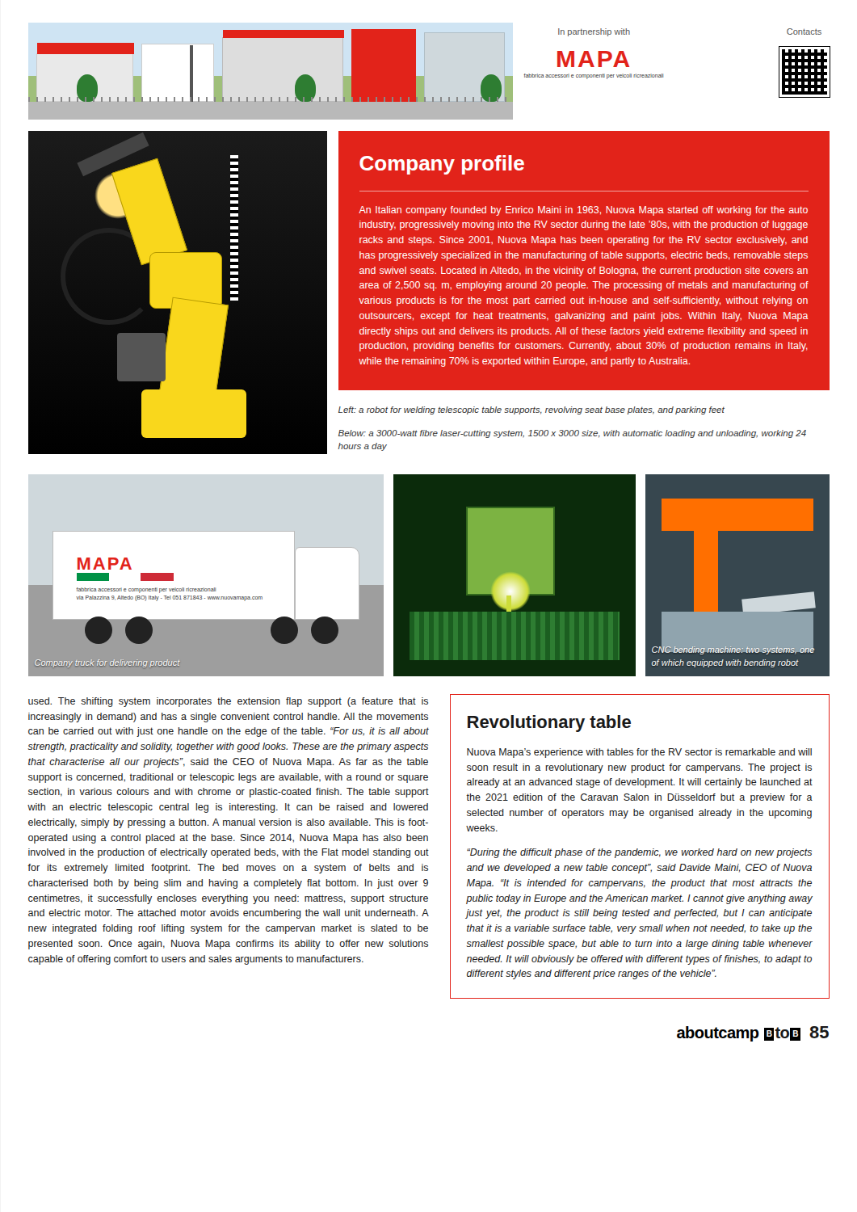In partnership with
MAPAfabbrica accessori e componenti per veicoli ricreazionali
Contacts
Company profile
An Italian company founded by Enrico Maini in 1963, Nuova Mapa started off working for the auto industry, progressively moving into the RV sector during the late ’80s, with the production of luggage racks and steps. Since 2001, Nuova Mapa has been operating for the RV sector exclusively, and has progressively specialized in the manufacturing of table supports, electric beds, removable steps and swivel seats. Located in Altedo, in the vicinity of Bologna, the current production site covers an area of 2,500 sq. m, employing around 20 people. The processing of metals and manufacturing of various products is for the most part carried out in-house and self-sufficiently, without relying on outsourcers, except for heat treatments, galvanizing and paint jobs. Within Italy, Nuova Mapa directly ships out and delivers its products. All of these factors yield extreme flexibility and speed in production, providing benefits for customers. Currently, about 30% of production remains in Italy, while the remaining 70% is exported within Europe, and partly to Australia.
Left: a robot for welding telescopic table supports, revolving seat base plates, and parking feet
Below: a 3000-watt fibre laser-cutting system, 1500 x 3000 size, with automatic loading and unloading, working 24 hours a day
MAPA
fabbrica accessori e componenti per veicoli ricreazionali
via Palazzina 9, Altedo (BO) Italy - Tel 051 871843 - www.nuovamapa.com
Company truck for delivering product
CNC bending machine: two systems, one of which equipped with bending robot
used. The shifting system incorporates the extension flap support (a feature that is increasingly in demand) and has a single convenient control handle. All the movements can be carried out with just one handle on the edge of the table. “For us, it is all about strength, practicality and solidity, together with good looks. These are the primary aspects that characterise all our projects”, said the CEO of Nuova Mapa. As far as the table support is concerned, traditional or telescopic legs are available, with a round or square section, in various colours and with chrome or plastic-coated finish. The table support with an electric telescopic central leg is interesting. It can be raised and lowered electrically, simply by pressing a button. A manual version is also available. This is foot-operated using a control placed at the base. Since 2014, Nuova Mapa has also been involved in the production of electrically operated beds, with the Flat model standing out for its extremely limited footprint. The bed moves on a system of belts and is characterised both by being slim and having a completely flat bottom. In just over 9 centimetres, it successfully encloses everything you need: mattress, support structure and electric motor. The attached motor avoids encumbering the wall unit underneath. A new integrated folding roof lifting system for the campervan market is slated to be presented soon. Once again, Nuova Mapa confirms its ability to offer new solutions capable of offering comfort to users and sales arguments to manufacturers.
Revolutionary table
Nuova Mapa’s experience with tables for the RV sector is remarkable and will soon result in a revolutionary new product for campervans. The project is already at an advanced stage of development. It will certainly be launched at the 2021 edition of the Caravan Salon in Düsseldorf but a preview for a selected number of operators may be organised already in the upcoming weeks.
“During the difficult phase of the pandemic, we worked hard on new projects and we developed a new table concept”, said Davide Maini, CEO of Nuova Mapa. “It is intended for campervans, the product that most attracts the public today in Europe and the American market. I cannot give anything away just yet, the product is still being tested and perfected, but I can anticipate that it is a variable surface table, very small when not needed, to take up the smallest possible space, but able to turn into a large dining table whenever needed. It will obviously be offered with different types of finishes, to adapt to different styles and different price ranges of the vehicle”.
aboutcamp BtoB
85